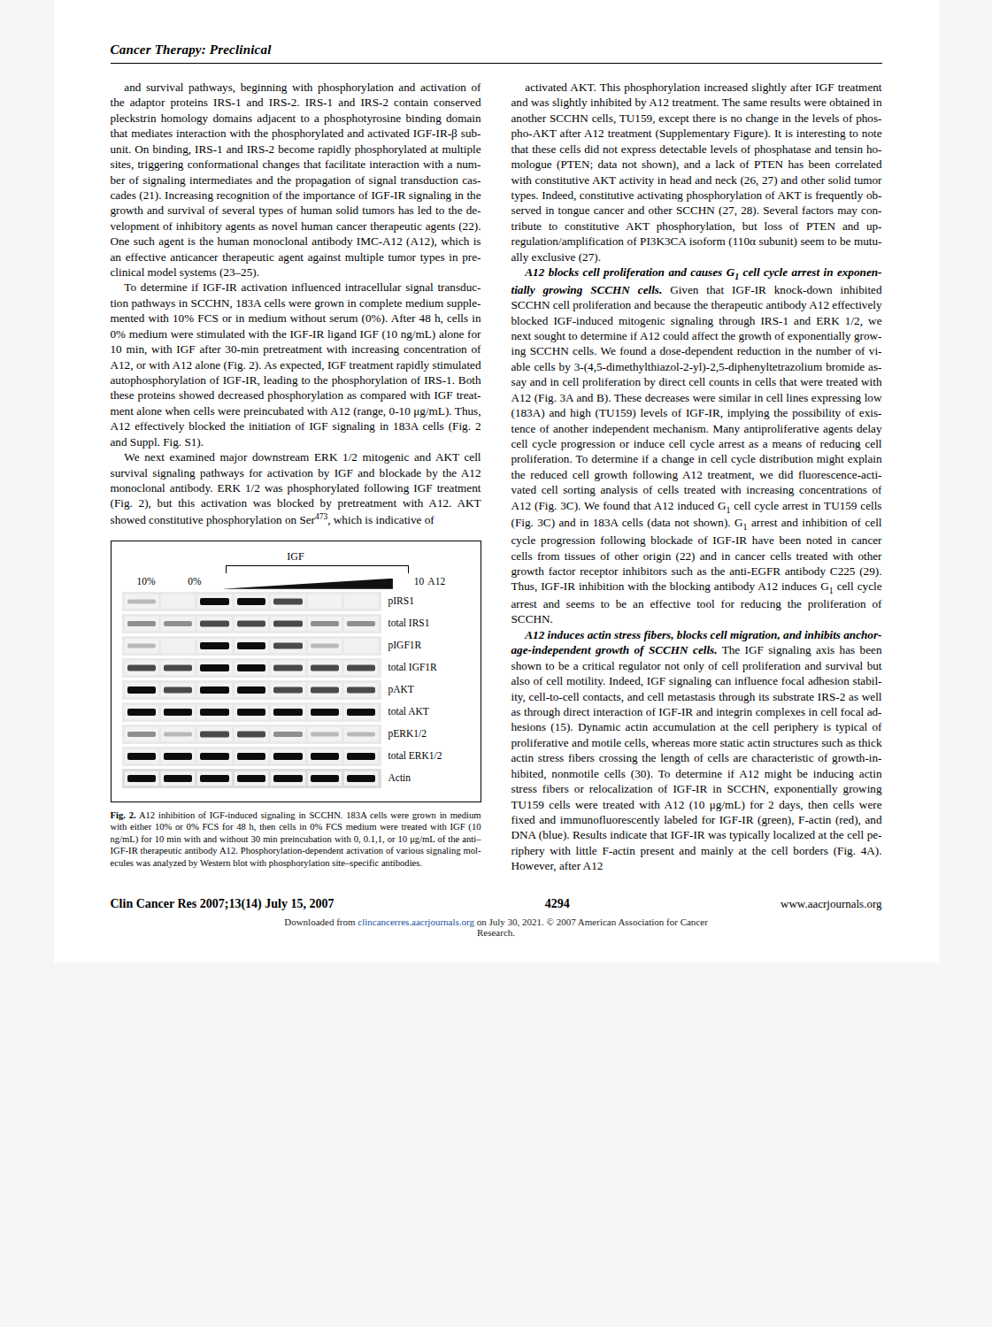Cancer Therapy: Preclinical
and survival pathways, beginning with phosphorylation and activation of the adaptor proteins IRS-1 and IRS-2. IRS-1 and IRS-2 contain conserved pleckstrin homology domains adjacent to a phosphotyrosine binding domain that mediates interaction with the phosphorylated and activated IGF-IR-β subunit. On binding, IRS-1 and IRS-2 become rapidly phosphorylated at multiple sites, triggering conformational changes that facilitate interaction with a number of signaling intermediates and the propagation of signal transduction cascades (21). Increasing recognition of the importance of IGF-IR signaling in the growth and survival of several types of human solid tumors has led to the development of inhibitory agents as novel human cancer therapeutic agents (22). One such agent is the human monoclonal antibody IMC-A12 (A12), which is an effective anticancer therapeutic agent against multiple tumor types in preclinical model systems (23–25).
To determine if IGF-IR activation influenced intracellular signal transduction pathways in SCCHN, 183A cells were grown in complete medium supplemented with 10% FCS or in medium without serum (0%). After 48 h, cells in 0% medium were stimulated with the IGF-IR ligand IGF (10 ng/mL) alone for 10 min, with IGF after 30-min pretreatment with increasing concentration of A12, or with A12 alone (Fig. 2). As expected, IGF treatment rapidly stimulated autophosphorylation of IGF-IR, leading to the phosphorylation of IRS-1. Both these proteins showed decreased phosphorylation as compared with IGF treatment alone when cells were preincubated with A12 (range, 0-10 μg/mL). Thus, A12 effectively blocked the initiation of IGF signaling in 183A cells (Fig. 2 and Suppl. Fig. S1).
We next examined major downstream ERK 1/2 mitogenic and AKT cell survival signaling pathways for activation by IGF and blockade by the A12 monoclonal antibody. ERK 1/2 was phosphorylated following IGF treatment (Fig. 2), but this activation was blocked by pretreatment with A12. AKT showed constitutive phosphorylation on Ser473, which is indicative of
IGF
10%
0%
10
A12
pIRS1
total IRS1
pIGF1R
total IGF1R
pAKT
total AKT
pERK1/2
total ERK1/2
Actin
Fig. 2. A12 inhibition of IGF-induced signaling in SCCHN. 183A cells were grown in medium with either 10% or 0% FCS for 48 h, then cells in 0% FCS medium were treated with IGF (10 ng/mL) for 10 min with and without 30 min preincubation with 0, 0.1,1, or 10 μg/mL of the anti–IGF-IR therapeutic antibody A12. Phosphorylation-dependent activation of various signaling molecules was analyzed by Western blot with phosphorylation site–specific antibodies.
activated AKT. This phosphorylation increased slightly after IGF treatment and was slightly inhibited by A12 treatment. The same results were obtained in another SCCHN cells, TU159, except there is no change in the levels of phospho-AKT after A12 treatment (Supplementary Figure). It is interesting to note that these cells did not express detectable levels of phosphatase and tensin homologue (PTEN; data not shown), and a lack of PTEN has been correlated with constitutive AKT activity in head and neck (26, 27) and other solid tumor types. Indeed, constitutive activating phosphorylation of AKT is frequently observed in tongue cancer and other SCCHN (27, 28). Several factors may contribute to constitutive AKT phosphorylation, but loss of PTEN and up-regulation/amplification of PI3K3CA isoform (110α subunit) seem to be mutually exclusive (27).
A12 blocks cell proliferation and causes G1 cell cycle arrest in exponentially growing SCCHN cells. Given that IGF-IR knock-down inhibited SCCHN cell proliferation and because the therapeutic antibody A12 effectively blocked IGF-induced mitogenic signaling through IRS-1 and ERK 1/2, we next sought to determine if A12 could affect the growth of exponentially growing SCCHN cells. We found a dose-dependent reduction in the number of viable cells by 3-(4,5-dimethylthiazol-2-yl)-2,5-diphenyltetrazolium bromide assay and in cell proliferation by direct cell counts in cells that were treated with A12 (Fig. 3A and B). These decreases were similar in cell lines expressing low (183A) and high (TU159) levels of IGF-IR, implying the possibility of existence of another independent mechanism. Many antiproliferative agents delay cell cycle progression or induce cell cycle arrest as a means of reducing cell proliferation. To determine if a change in cell cycle distribution might explain the reduced cell growth following A12 treatment, we did fluorescence-activated cell sorting analysis of cells treated with increasing concentrations of A12 (Fig. 3C). We found that A12 induced G1 cell cycle arrest in TU159 cells (Fig. 3C) and in 183A cells (data not shown). G1 arrest and inhibition of cell cycle progression following blockade of IGF-IR have been noted in cancer cells from tissues of other origin (22) and in cancer cells treated with other growth factor receptor inhibitors such as the anti-EGFR antibody C225 (29). Thus, IGF-IR inhibition with the blocking antibody A12 induces G1 cell cycle arrest and seems to be an effective tool for reducing the proliferation of SCCHN.
A12 induces actin stress fibers, blocks cell migration, and inhibits anchorage-independent growth of SCCHN cells. The IGF signaling axis has been shown to be a critical regulator not only of cell proliferation and survival but also of cell motility. Indeed, IGF signaling can influence focal adhesion stability, cell-to-cell contacts, and cell metastasis through its substrate IRS-2 as well as through direct interaction of IGF-IR and integrin complexes in cell focal adhesions (15). Dynamic actin accumulation at the cell periphery is typical of proliferative and motile cells, whereas more static actin structures such as thick actin stress fibers crossing the length of cells are characteristic of growth-inhibited, nonmotile cells (30). To determine if A12 might be inducing actin stress fibers or relocalization of IGF-IR in SCCHN, exponentially growing TU159 cells were treated with A12 (10 μg/mL) for 2 days, then cells were fixed and immunofluorescently labeled for IGF-IR (green), F-actin (red), and DNA (blue). Results indicate that IGF-IR was typically localized at the cell periphery with little F-actin present and mainly at the cell borders (Fig. 4A). However, after A12
Clin Cancer Res 2007;13(14) July 15, 2007
4294
www.aacrjournals.org
Downloaded from clincancerres.aacrjournals.org on July 30, 2021. © 2007 American Association for Cancer Research.